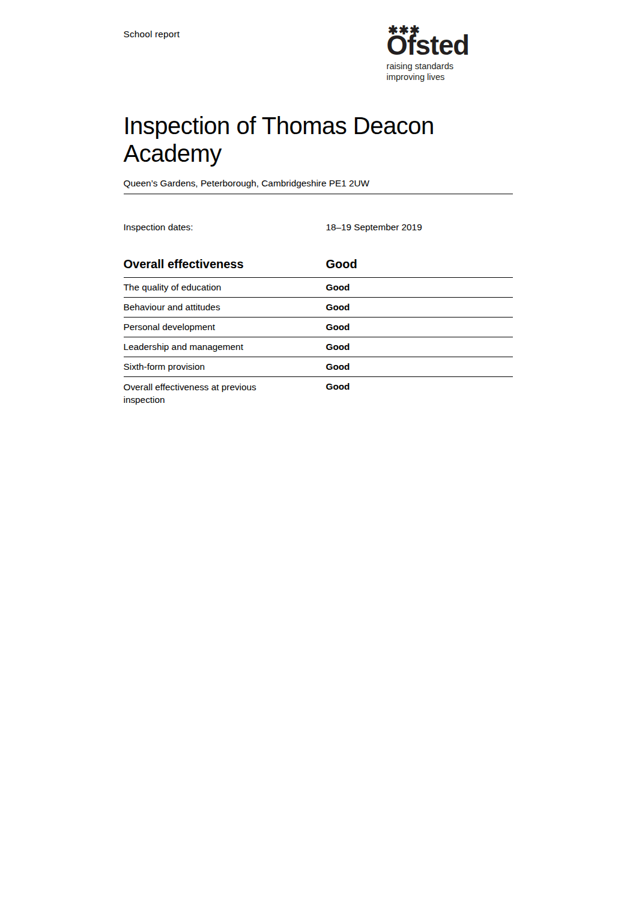School report
✱✱✱
Ofsted
raising standards
improving lives
Inspection of Thomas Deacon
Academy
Queen’s Gardens, Peterborough, Cambridgeshire PE1 2UW
| Inspection dates: | 18–19 September 2019 |
| Overall effectiveness | Good |
| The quality of education | Good |
| Behaviour and attitudes | Good |
| Personal development | Good |
| Leadership and management | Good |
| Sixth-form provision | Good |
| Overall effectiveness at previous inspection | Good |